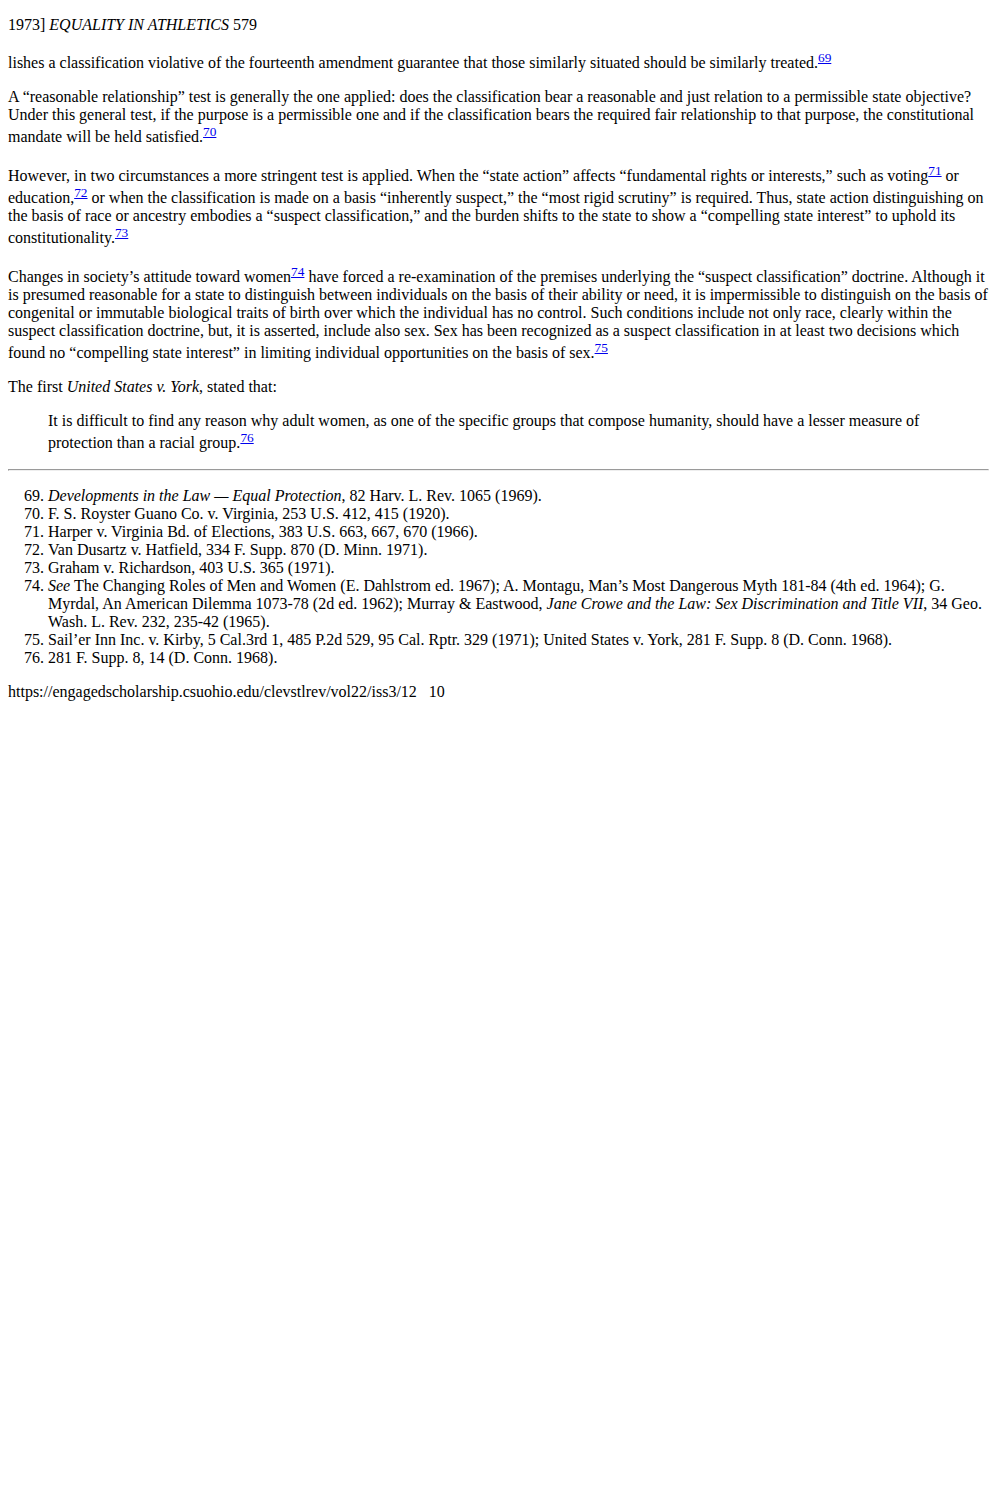1973] EQUALITY IN ATHLETICS 579
lishes a classification violative of the fourteenth amendment guarantee that those similarly situated should be similarly treated.69
A “reasonable relationship” test is generally the one applied: does the classification bear a reasonable and just relation to a permissible state objective? Under this general test, if the purpose is a permissible one and if the classification bears the required fair relationship to that purpose, the constitutional mandate will be held satisfied.70
However, in two circumstances a more stringent test is applied. When the “state action” affects “fundamental rights or interests,” such as voting71 or education,72 or when the classification is made on a basis “inherently suspect,” the “most rigid scrutiny” is required. Thus, state action distinguishing on the basis of race or ancestry embodies a “suspect classification,” and the burden shifts to the state to show a “compelling state interest” to uphold its constitutionality.73
Changes in society’s attitude toward women74 have forced a re-examination of the premises underlying the “suspect classification” doctrine. Although it is presumed reasonable for a state to distinguish between individuals on the basis of their ability or need, it is impermissible to distinguish on the basis of congenital or immutable biological traits of birth over which the individual has no control. Such conditions include not only race, clearly within the suspect classification doctrine, but, it is asserted, include also sex. Sex has been recognized as a suspect classification in at least two decisions which found no “compelling state interest” in limiting individual opportunities on the basis of sex.75
The first United States v. York, stated that:
It is difficult to find any reason why adult women, as one of the specific groups that compose humanity, should have a lesser measure of protection than a racial group.76
Developments in the Law — Equal Protection, 82 Harv. L. Rev. 1065 (1969).
F. S. Royster Guano Co. v. Virginia, 253 U.S. 412, 415 (1920).
Harper v. Virginia Bd. of Elections, 383 U.S. 663, 667, 670 (1966).
Van Dusartz v. Hatfield, 334 F. Supp. 870 (D. Minn. 1971).
Graham v. Richardson, 403 U.S. 365 (1971).
See The Changing Roles of Men and Women (E. Dahlstrom ed. 1967); A. Montagu, Man’s Most Dangerous Myth 181-84 (4th ed. 1964); G. Myrdal, An American Dilemma 1073-78 (2d ed. 1962); Murray & Eastwood, Jane Crowe and the Law: Sex Discrimination and Title VII, 34 Geo. Wash. L. Rev. 232, 235-42 (1965).
Sail’er Inn Inc. v. Kirby, 5 Cal.3rd 1, 485 P.2d 529, 95 Cal. Rptr. 329 (1971); United States v. York, 281 F. Supp. 8 (D. Conn. 1968).
281 F. Supp. 8, 14 (D. Conn. 1968).
https://engagedscholarship.csuohio.edu/clevstlrev/vol22/iss3/12 10